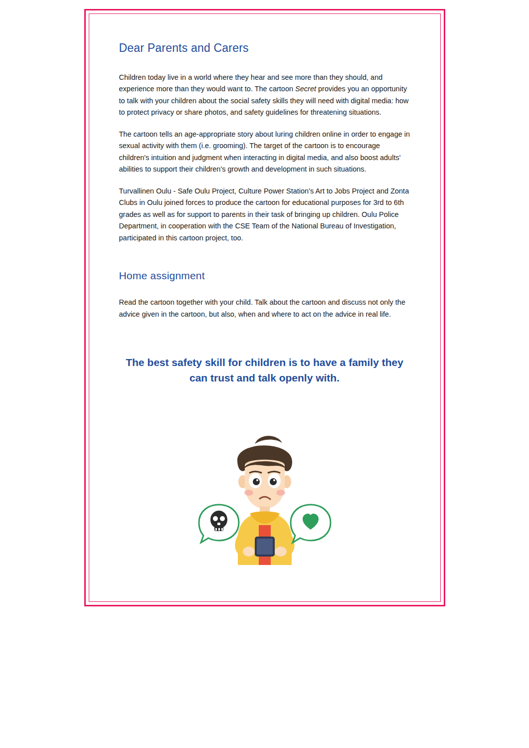Dear Parents and Carers
Children today live in a world where they hear and see more than they should, and experience more than they would want to. The cartoon Secret provides you an opportunity to talk with your children about the social safety skills they will need with digital media: how to protect privacy or share photos, and safety guidelines for threatening situations.
The cartoon tells an age-appropriate story about luring children online in order to engage in sexual activity with them (i.e. grooming). The target of the cartoon is to encourage children's intuition and judgment when interacting in digital media, and also boost adults' abilities to support their children's growth and development in such situations.
Turvallinen Oulu - Safe Oulu Project, Culture Power Station's Art to Jobs Project and Zonta Clubs in Oulu joined forces to produce the cartoon for educational purposes for 3rd to 6th grades as well as for support to parents in their task of bringing up children. Oulu Police Department, in cooperation with the CSE Team of the National Bureau of Investigation, participated in this cartoon project, too.
Home assignment
Read the cartoon together with your child. Talk about the cartoon and discuss not only the advice given in the cartoon, but also, when and where to act on the advice in real life.
The best safety skill for children is to have a family they can trust and talk openly with.